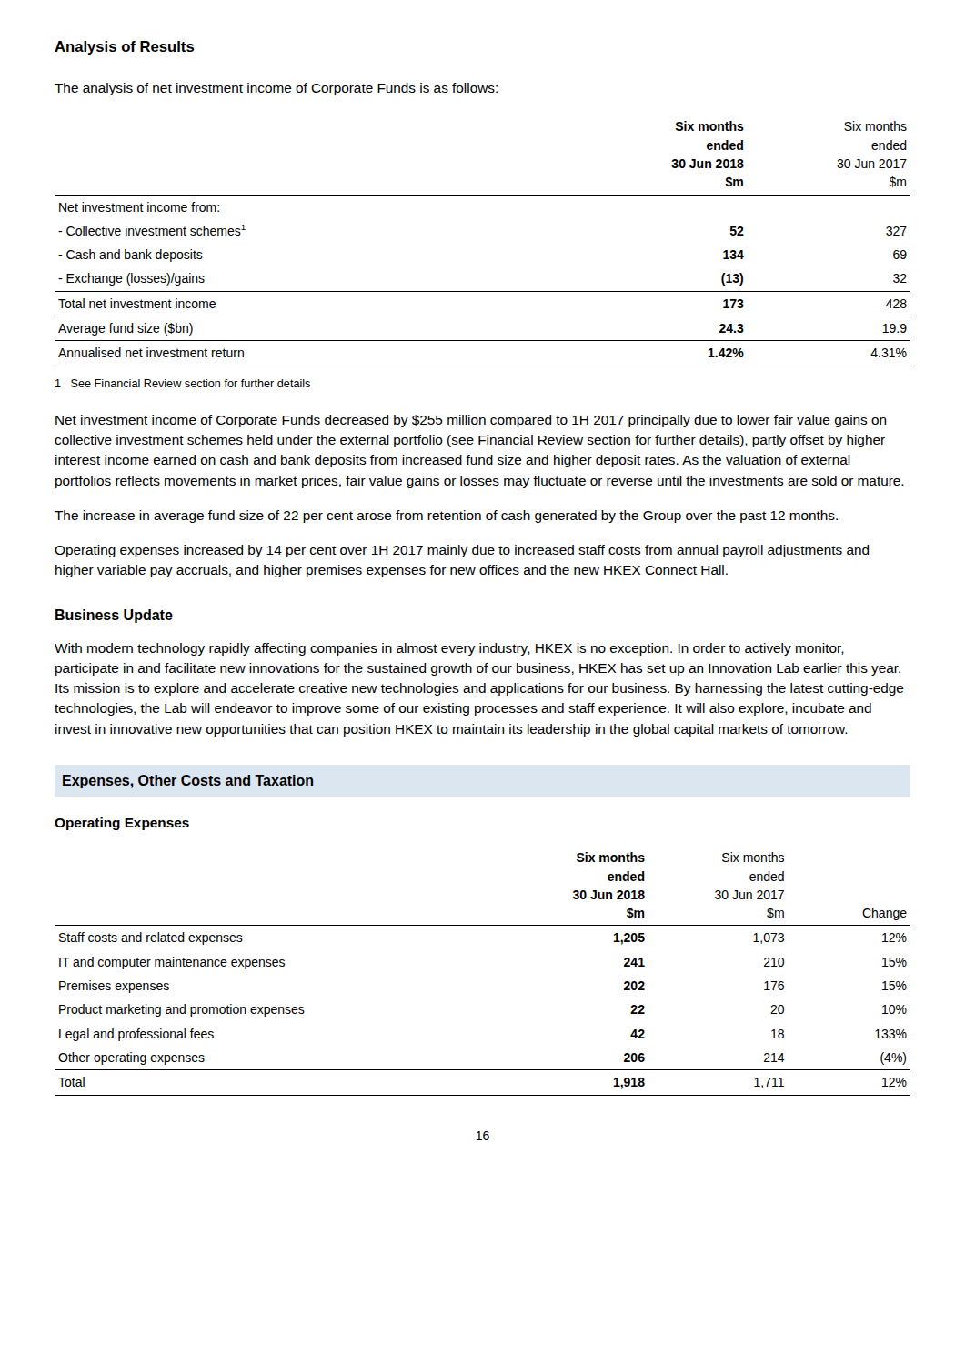Analysis of Results
The analysis of net investment income of Corporate Funds is as follows:
| | Six months ended 30 Jun 2018 $m | Six months ended 30 Jun 2017 $m |
| Net investment income from: | | |
| - Collective investment schemes 1 | 52 | 327 |
| - Cash and bank deposits | 134 | 69 |
| - Exchange (losses)/gains | (13) | 32 |
| Total net investment income | 173 | 428 |
| Average fund size ($bn) | 24.3 | 19.9 |
| Annualised net investment return | 1.42% | 4.31% |
1 See Financial Review section for further details
Net investment income of Corporate Funds decreased by $255 million compared to 1H 2017 principally due to lower fair value gains on collective investment schemes held under the external portfolio (see Financial Review section for further details), partly offset by higher interest income earned on cash and bank deposits from increased fund size and higher deposit rates. As the valuation of external portfolios reflects movements in market prices, fair value gains or losses may fluctuate or reverse until the investments are sold or mature.
The increase in average fund size of 22 per cent arose from retention of cash generated by the Group over the past 12 months.
Operating expenses increased by 14 per cent over 1H 2017 mainly due to increased staff costs from annual payroll adjustments and higher variable pay accruals, and higher premises expenses for new offices and the new HKEX Connect Hall.
Business Update
With modern technology rapidly affecting companies in almost every industry, HKEX is no exception. In order to actively monitor, participate in and facilitate new innovations for the sustained growth of our business, HKEX has set up an Innovation Lab earlier this year. Its mission is to explore and accelerate creative new technologies and applications for our business. By harnessing the latest cutting-edge technologies, the Lab will endeavor to improve some of our existing processes and staff experience. It will also explore, incubate and invest in innovative new opportunities that can position HKEX to maintain its leadership in the global capital markets of tomorrow.
Expenses, Other Costs and Taxation
Operating Expenses
| | Six months ended 30 Jun 2018 $m | Six months ended 30 Jun 2017 $m | Change |
| Staff costs and related expenses | 1,205 | 1,073 | 12% |
| IT and computer maintenance expenses | 241 | 210 | 15% |
| Premises expenses | 202 | 176 | 15% |
| Product marketing and promotion expenses | 22 | 20 | 10% |
| Legal and professional fees | 42 | 18 | 133% |
| Other operating expenses | 206 | 214 | (4%) |
| Total | 1,918 | 1,711 | 12% |
16